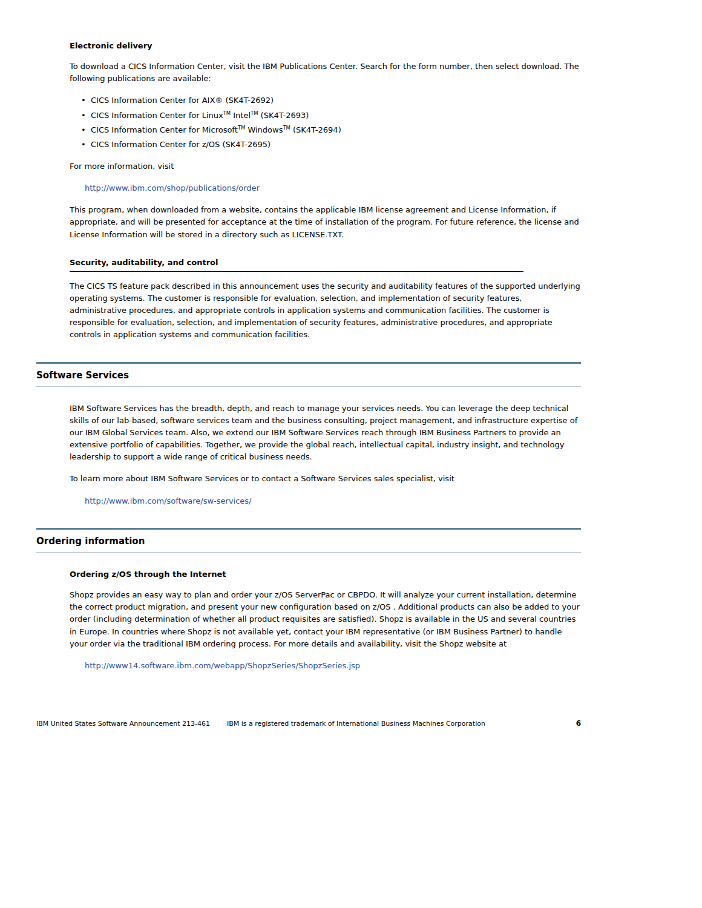Electronic delivery
To download a CICS Information Center, visit the IBM Publications Center. Search for the form number, then select download. The following publications are available:
CICS Information Center for AIX® (SK4T-2692)
CICS Information Center for LinuxTM IntelTM (SK4T-2693)
CICS Information Center for MicrosoftTM WindowsTM (SK4T-2694)
CICS Information Center for z/OS (SK4T-2695)
For more information, visit
http://www.ibm.com/shop/publications/order
This program, when downloaded from a website, contains the applicable IBM license agreement and License Information, if appropriate, and will be presented for acceptance at the time of installation of the program. For future reference, the license and License Information will be stored in a directory such as LICENSE.TXT.
Security, auditability, and control
The CICS TS feature pack described in this announcement uses the security and auditability features of the supported underlying operating systems. The customer is responsible for evaluation, selection, and implementation of security features, administrative procedures, and appropriate controls in application systems and communication facilities. The customer is responsible for evaluation, selection, and implementation of security features, administrative procedures, and appropriate controls in application systems and communication facilities.
Software Services
IBM Software Services has the breadth, depth, and reach to manage your services needs. You can leverage the deep technical skills of our lab-based, software services team and the business consulting, project management, and infrastructure expertise of our IBM Global Services team. Also, we extend our IBM Software Services reach through IBM Business Partners to provide an extensive portfolio of capabilities. Together, we provide the global reach, intellectual capital, industry insight, and technology leadership to support a wide range of critical business needs.
To learn more about IBM Software Services or to contact a Software Services sales specialist, visit
http://www.ibm.com/software/sw-services/
Ordering information
Ordering z/OS through the Internet
Shopz provides an easy way to plan and order your z/OS ServerPac or CBPDO. It will analyze your current installation, determine the correct product migration, and present your new configuration based on z/OS . Additional products can also be added to your order (including determination of whether all product requisites are satisfied). Shopz is available in the US and several countries in Europe. In countries where Shopz is not available yet, contact your IBM representative (or IBM Business Partner) to handle your order via the traditional IBM ordering process. For more details and availability, visit the Shopz website at
http://www14.software.ibm.com/webapp/ShopzSeries/ShopzSeries.jsp
IBM United States Software Announcement 213-461 IBM is a registered trademark of International Business Machines Corporation
6